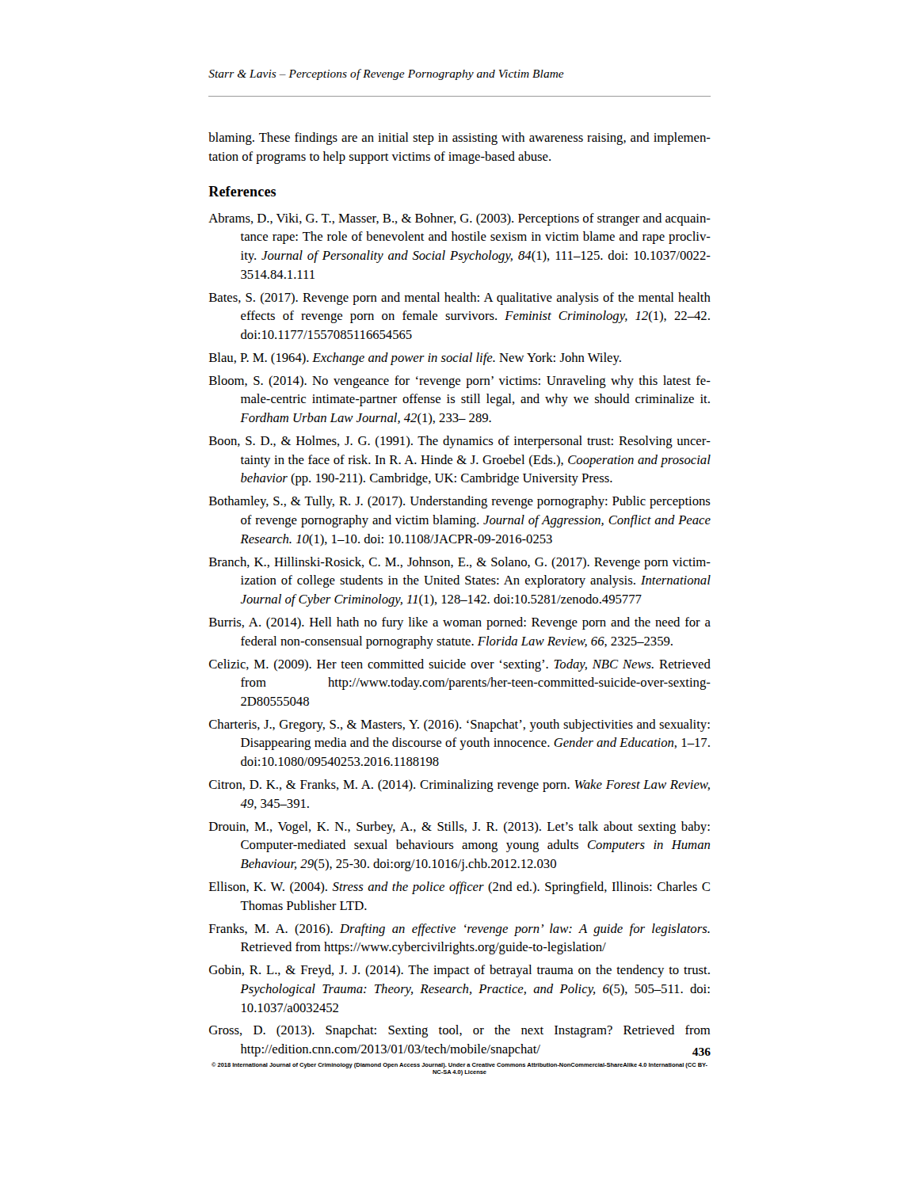Starr & Lavis – Perceptions of Revenge Pornography and Victim Blame
blaming. These findings are an initial step in assisting with awareness raising, and implementation of programs to help support victims of image-based abuse.
References
Abrams, D., Viki, G. T., Masser, B., & Bohner, G. (2003). Perceptions of stranger and acquaintance rape: The role of benevolent and hostile sexism in victim blame and rape proclivity. Journal of Personality and Social Psychology, 84(1), 111–125. doi: 10.1037/0022-3514.84.1.111
Bates, S. (2017). Revenge porn and mental health: A qualitative analysis of the mental health effects of revenge porn on female survivors. Feminist Criminology, 12(1), 22–42. doi:10.1177/1557085116654565
Blau, P. M. (1964). Exchange and power in social life. New York: John Wiley.
Bloom, S. (2014). No vengeance for ‘revenge porn’ victims: Unraveling why this latest female-centric intimate-partner offense is still legal, and why we should criminalize it. Fordham Urban Law Journal, 42(1), 233– 289.
Boon, S. D., & Holmes, J. G. (1991). The dynamics of interpersonal trust: Resolving uncertainty in the face of risk. In R. A. Hinde & J. Groebel (Eds.), Cooperation and prosocial behavior (pp. 190-211). Cambridge, UK: Cambridge University Press.
Bothamley, S., & Tully, R. J. (2017). Understanding revenge pornography: Public perceptions of revenge pornography and victim blaming. Journal of Aggression, Conflict and Peace Research. 10(1), 1–10. doi: 10.1108/JACPR-09-2016-0253
Branch, K., Hillinski-Rosick, C. M., Johnson, E., & Solano, G. (2017). Revenge porn victimization of college students in the United States: An exploratory analysis. International Journal of Cyber Criminology, 11(1), 128–142. doi:10.5281/zenodo.495777
Burris, A. (2014). Hell hath no fury like a woman porned: Revenge porn and the need for a federal non-consensual pornography statute. Florida Law Review, 66, 2325–2359.
Celizic, M. (2009). Her teen committed suicide over ‘sexting’. Today, NBC News. Retrieved from http://www.today.com/parents/her-teen-committed-suicide-over-sexting-2D80555048
Charteris, J., Gregory, S., & Masters, Y. (2016). ‘Snapchat’, youth subjectivities and sexuality: Disappearing media and the discourse of youth innocence. Gender and Education, 1–17. doi:10.1080/09540253.2016.1188198
Citron, D. K., & Franks, M. A. (2014). Criminalizing revenge porn. Wake Forest Law Review, 49, 345–391.
Drouin, M., Vogel, K. N., Surbey, A., & Stills, J. R. (2013). Let’s talk about sexting baby: Computer-mediated sexual behaviours among young adults Computers in Human Behaviour, 29(5), 25-30. doi:org/10.1016/j.chb.2012.12.030
Ellison, K. W. (2004). Stress and the police officer (2nd ed.). Springfield, Illinois: Charles C Thomas Publisher LTD.
Franks, M. A. (2016). Drafting an effective ‘revenge porn’ law: A guide for legislators. Retrieved from https://www.cybercivilrights.org/guide-to-legislation/
Gobin, R. L., & Freyd, J. J. (2014). The impact of betrayal trauma on the tendency to trust. Psychological Trauma: Theory, Research, Practice, and Policy, 6(5), 505–511. doi: 10.1037/a0032452
Gross, D. (2013). Snapchat: Sexting tool, or the next Instagram? Retrieved from http://edition.cnn.com/2013/01/03/tech/mobile/snapchat/
436
© 2018 International Journal of Cyber Criminology (Diamond Open Access Journal). Under a Creative Commons Attribution-NonCommercial-ShareAlike 4.0 International (CC BY-NC-SA 4.0) License